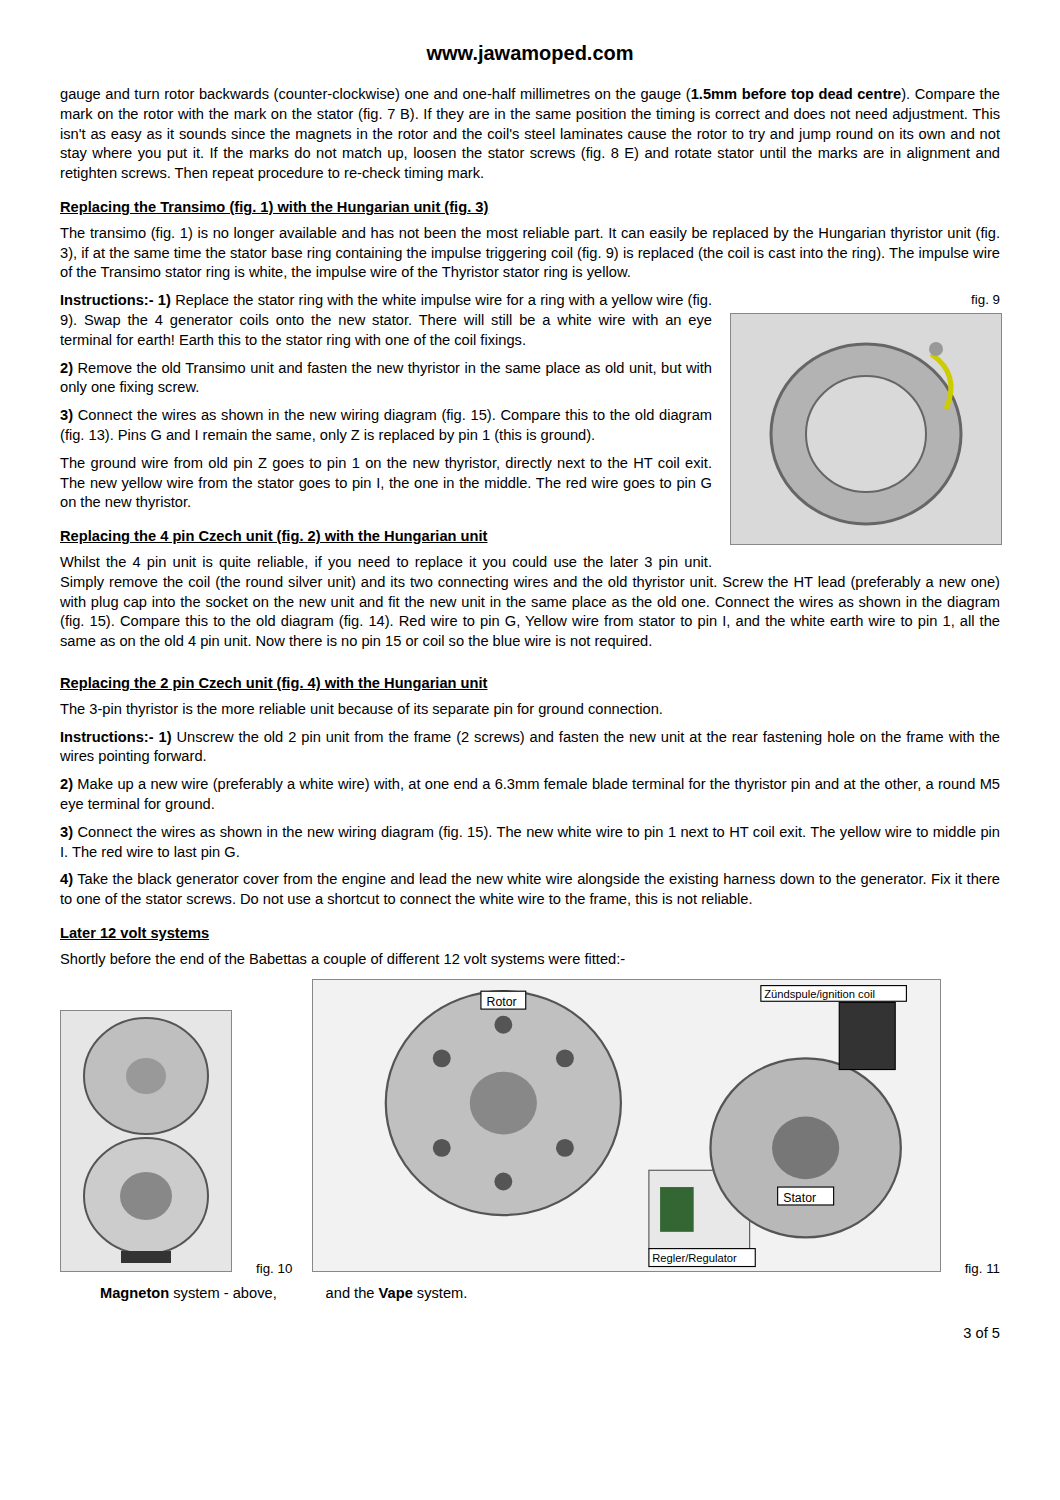www.jawamoped.com
gauge and turn rotor backwards (counter-clockwise) one and one-half millimetres on the gauge (1.5mm before top dead centre). Compare the mark on the rotor with the mark on the stator (fig. 7 B). If they are in the same position the timing is correct and does not need adjustment. This isn't as easy as it sounds since the magnets in the rotor and the coil's steel laminates cause the rotor to try and jump round on its own and not stay where you put it. If the marks do not match up, loosen the stator screws (fig. 8 E) and rotate stator until the marks are in alignment and retighten screws. Then repeat procedure to re-check timing mark.
Replacing the Transimo (fig. 1) with the Hungarian unit (fig. 3)
The transimo (fig. 1) is no longer available and has not been the most reliable part. It can easily be replaced by the Hungarian thyristor unit (fig. 3), if at the same time the stator base ring containing the impulse triggering coil (fig. 9) is replaced (the coil is cast into the ring). The impulse wire of the Transimo stator ring is white, the impulse wire of the Thyristor stator ring is yellow.
fig. 9
Instructions:- 1) Replace the stator ring with the white impulse wire for a ring with a yellow wire (fig. 9). Swap the 4 generator coils onto the new stator. There will still be a white wire with an eye terminal for earth! Earth this to the stator ring with one of the coil fixings.
2) Remove the old Transimo unit and fasten the new thyristor in the same place as old unit, but with only one fixing screw.
3) Connect the wires as shown in the new wiring diagram (fig. 15). Compare this to the old diagram (fig. 13). Pins G and I remain the same, only Z is replaced by pin 1 (this is ground).
The ground wire from old pin Z goes to pin 1 on the new thyristor, directly next to the HT coil exit. The new yellow wire from the stator goes to pin I, the one in the middle. The red wire goes to pin G on the new thyristor.
Replacing the 4 pin Czech unit (fig. 2) with the Hungarian unit
Whilst the 4 pin unit is quite reliable, if you need to replace it you could use the later 3 pin unit. Simply remove the coil (the round silver unit) and its two connecting wires and the old thyristor unit. Screw the HT lead (preferably a new one) with plug cap into the socket on the new unit and fit the new unit in the same place as the old one. Connect the wires as shown in the diagram (fig. 15). Compare this to the old diagram (fig. 14). Red wire to pin G, Yellow wire from stator to pin I, and the white earth wire to pin 1, all the same as on the old 4 pin unit. Now there is no pin 15 or coil so the blue wire is not required.
Replacing the 2 pin Czech unit (fig. 4) with the Hungarian unit
The 3-pin thyristor is the more reliable unit because of its separate pin for ground connection.
Instructions:- 1) Unscrew the old 2 pin unit from the frame (2 screws) and fasten the new unit at the rear fastening hole on the frame with the wires pointing forward.
2) Make up a new wire (preferably a white wire) with, at one end a 6.3mm female blade terminal for the thyristor pin and at the other, a round M5 eye terminal for ground.
3) Connect the wires as shown in the new wiring diagram (fig. 15). The new white wire to pin 1 next to HT coil exit. The yellow wire to middle pin I. The red wire to last pin G.
4) Take the black generator cover from the engine and lead the new white wire alongside the existing harness down to the generator. Fix it there to one of the stator screws. Do not use a shortcut to connect the white wire to the frame, this is not reliable.
Later 12 volt systems
Shortly before the end of the Babettas a couple of different 12 volt systems were fitted:-
fig. 10
fig. 11
Magneton system - above, and the Vape system.
3 of 5